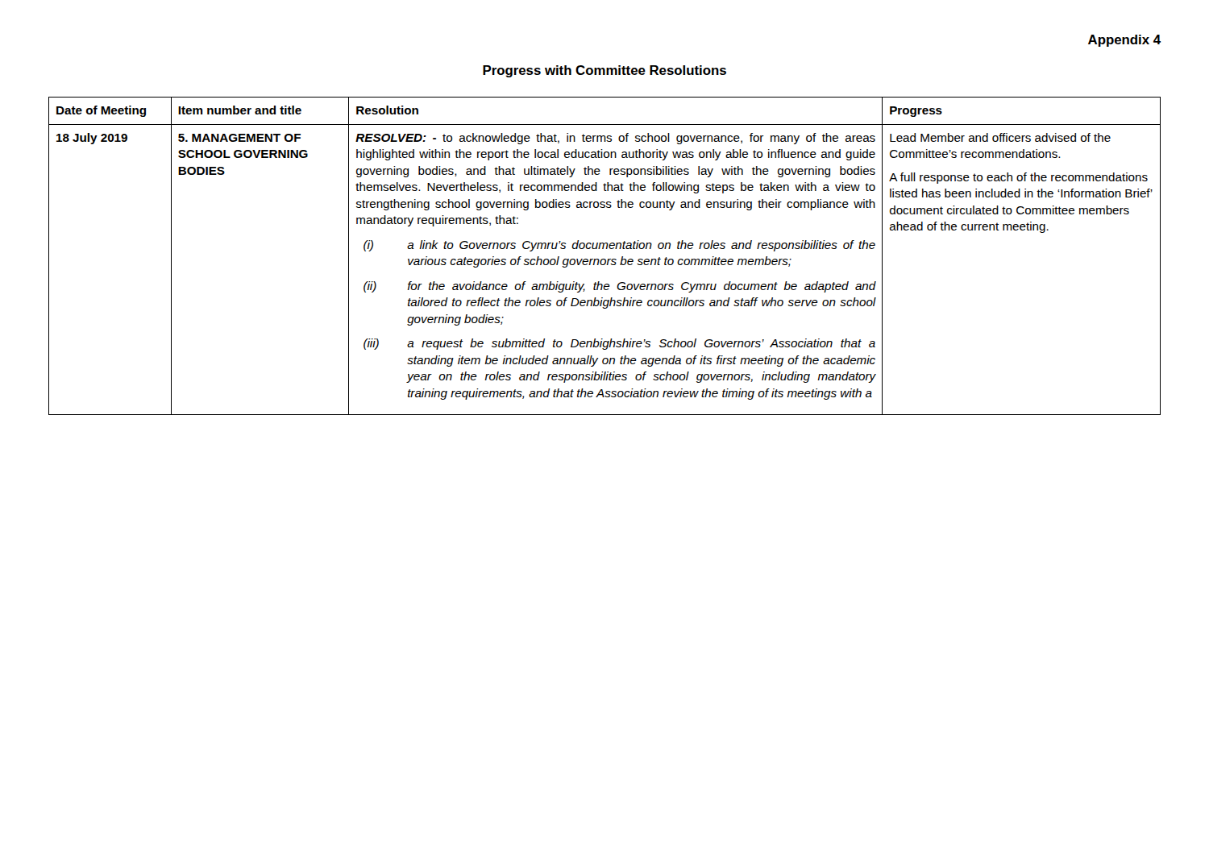Appendix 4
Progress with Committee Resolutions
| Date of Meeting | Item number and title | Resolution | Progress |
| --- | --- | --- | --- |
| 18 July 2019 | 5. MANAGEMENT OF SCHOOL GOVERNING BODIES | RESOLVED: - to acknowledge that, in terms of school governance, for many of the areas highlighted within the report the local education authority was only able to influence and guide governing bodies, and that ultimately the responsibilities lay with the governing bodies themselves. Nevertheless, it recommended that the following steps be taken with a view to strengthening school governing bodies across the county and ensuring their compliance with mandatory requirements, that: (i) a link to Governors Cymru’s documentation on the roles and responsibilities of the various categories of school governors be sent to committee members; (ii) for the avoidance of ambiguity, the Governors Cymru document be adapted and tailored to reflect the roles of Denbighshire councillors and staff who serve on school governing bodies; (iii) a request be submitted to Denbighshire’s School Governors’ Association that a standing item be included annually on the agenda of its first meeting of the academic year on the roles and responsibilities of school governors, including mandatory training requirements, and that the Association review the timing of its meetings with a | Lead Member and officers advised of the Committee’s recommendations. A full response to each of the recommendations listed has been included in the ‘Information Brief’ document circulated to Committee members ahead of the current meeting. |